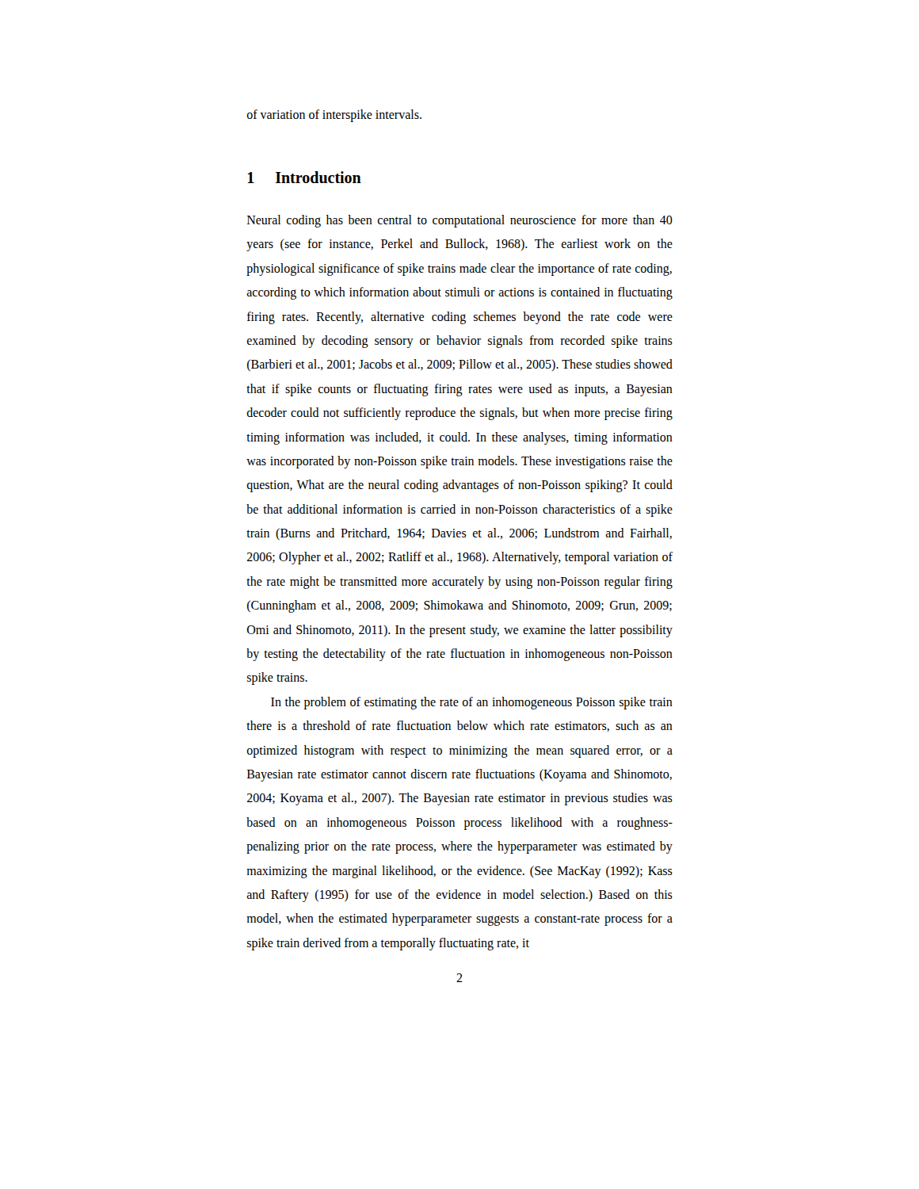of variation of interspike intervals.
1 Introduction
Neural coding has been central to computational neuroscience for more than 40 years (see for instance, Perkel and Bullock, 1968). The earliest work on the physiological significance of spike trains made clear the importance of rate coding, according to which information about stimuli or actions is contained in fluctuating firing rates. Recently, alternative coding schemes beyond the rate code were examined by decoding sensory or behavior signals from recorded spike trains (Barbieri et al., 2001; Jacobs et al., 2009; Pillow et al., 2005). These studies showed that if spike counts or fluctuating firing rates were used as inputs, a Bayesian decoder could not sufficiently reproduce the signals, but when more precise firing timing information was included, it could. In these analyses, timing information was incorporated by non-Poisson spike train models. These investigations raise the question, What are the neural coding advantages of non-Poisson spiking? It could be that additional information is carried in non-Poisson characteristics of a spike train (Burns and Pritchard, 1964; Davies et al., 2006; Lundstrom and Fairhall, 2006; Olypher et al., 2002; Ratliff et al., 1968). Alternatively, temporal variation of the rate might be transmitted more accurately by using non-Poisson regular firing (Cunningham et al., 2008, 2009; Shimokawa and Shinomoto, 2009; Grun, 2009; Omi and Shinomoto, 2011). In the present study, we examine the latter possibility by testing the detectability of the rate fluctuation in inhomogeneous non-Poisson spike trains.
In the problem of estimating the rate of an inhomogeneous Poisson spike train there is a threshold of rate fluctuation below which rate estimators, such as an optimized histogram with respect to minimizing the mean squared error, or a Bayesian rate estimator cannot discern rate fluctuations (Koyama and Shinomoto, 2004; Koyama et al., 2007). The Bayesian rate estimator in previous studies was based on an inhomogeneous Poisson process likelihood with a roughness-penalizing prior on the rate process, where the hyperparameter was estimated by maximizing the marginal likelihood, or the evidence. (See MacKay (1992); Kass and Raftery (1995) for use of the evidence in model selection.) Based on this model, when the estimated hyperparameter suggests a constant-rate process for a spike train derived from a temporally fluctuating rate, it
2